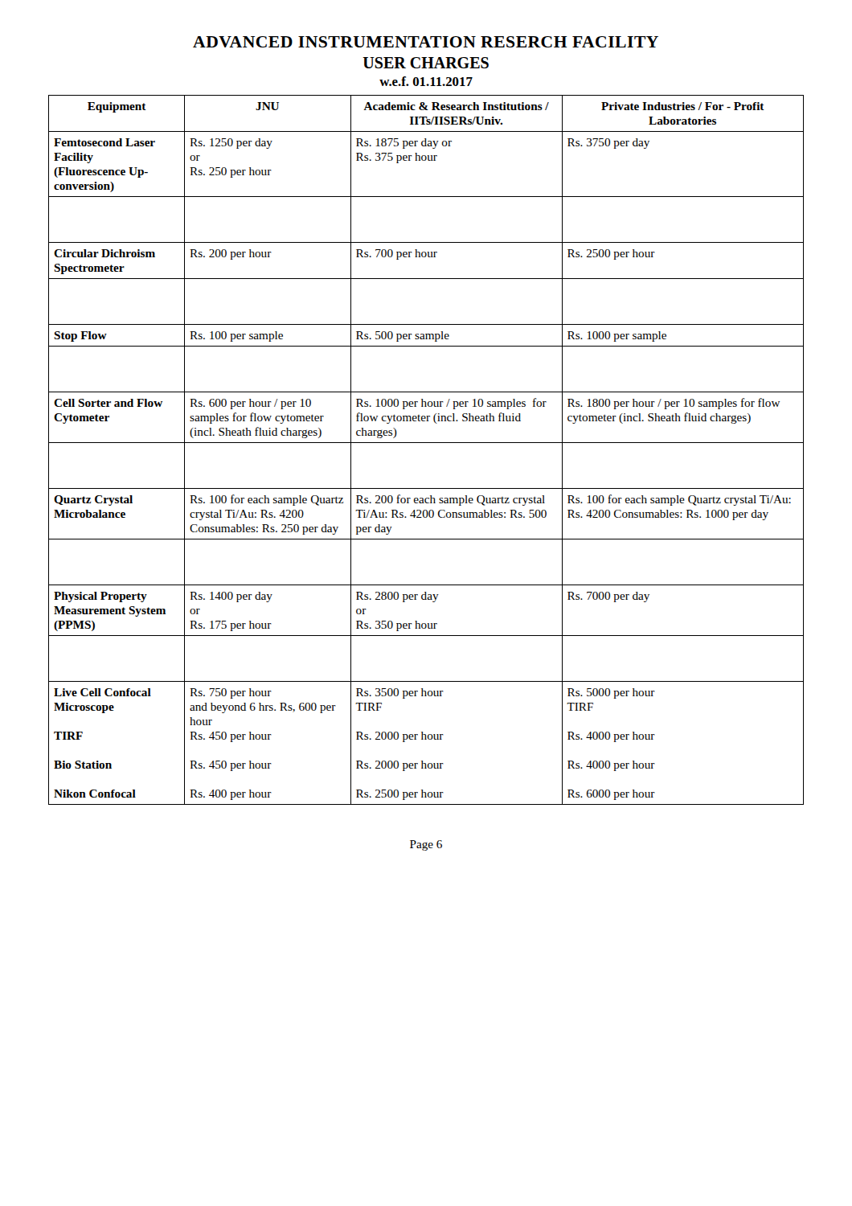ADVANCED INSTRUMENTATION RESERCH FACILITY
USER CHARGES
w.e.f. 01.11.2017
| Equipment | JNU | Academic & Research Institutions / IITs/IISERs/Univ. | Private Industries / For - Profit Laboratories |
| --- | --- | --- | --- |
| Femtosecond Laser Facility (Fluorescence Up-conversion) | Rs. 1250 per day or Rs. 250 per hour | Rs. 1875 per day or Rs. 375 per hour | Rs. 3750 per day |
| Circular Dichroism Spectrometer | Rs. 200 per hour | Rs. 700 per hour | Rs. 2500 per hour |
| Stop Flow | Rs. 100 per sample | Rs. 500 per sample | Rs. 1000 per sample |
| Cell Sorter and Flow Cytometer | Rs. 600 per hour / per 10 samples for flow cytometer (incl. Sheath fluid charges) | Rs. 1000 per hour / per 10 samples for flow cytometer (incl. Sheath fluid charges) | Rs. 1800 per hour / per 10 samples for flow cytometer (incl. Sheath fluid charges) |
| Quartz Crystal Microbalance | Rs. 100 for each sample Quartz crystal Ti/Au: Rs. 4200 Consumables: Rs. 250 per day | Rs. 200 for each sample Quartz crystal Ti/Au: Rs. 4200 Consumables: Rs. 500 per day | Rs. 100 for each sample Quartz crystal Ti/Au: Rs. 4200 Consumables: Rs. 1000 per day |
| Physical Property Measurement System (PPMS) | Rs. 1400 per day or Rs. 175 per hour | Rs. 2800 per day or Rs. 350 per hour | Rs. 7000 per day |
| Live Cell Confocal Microscope TIRF Bio Station Nikon Confocal | Rs. 750 per hour and beyond 6 hrs. Rs, 600 per hour Rs. 450 per hour Rs. 450 per hour Rs. 400 per hour | Rs. 3500 per hour TIRF Rs. 2000 per hour Rs. 2000 per hour Rs. 2500 per hour | Rs. 5000 per hour TIRF Rs. 4000 per hour Rs. 4000 per hour Rs. 6000 per hour |
Page 6